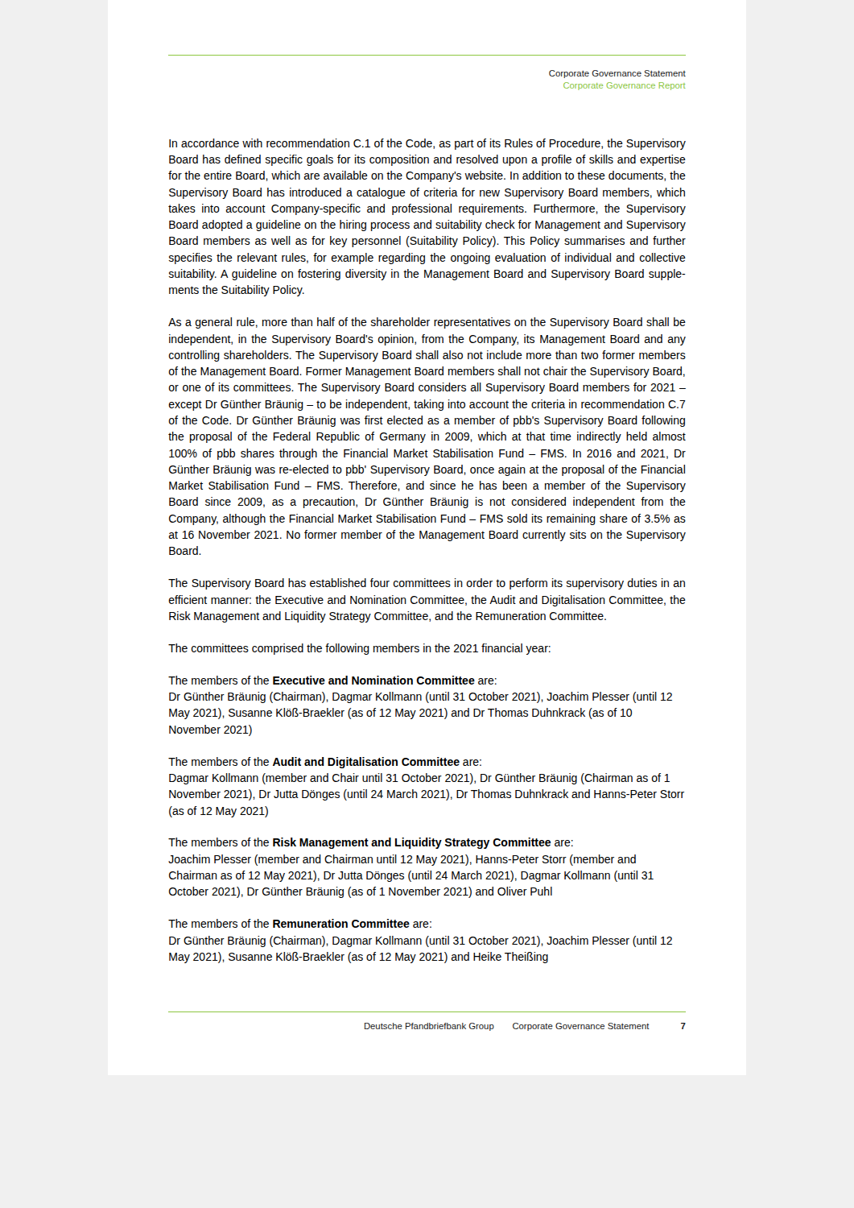Corporate Governance Statement
Corporate Governance Report
In accordance with recommendation C.1 of the Code, as part of its Rules of Procedure, the Supervisory Board has defined specific goals for its composition and resolved upon a profile of skills and expertise for the entire Board, which are available on the Company's website. In addition to these documents, the Supervisory Board has introduced a catalogue of criteria for new Supervisory Board members, which takes into account Company-specific and professional requirements. Furthermore, the Supervisory Board adopted a guideline on the hiring process and suitability check for Management and Supervisory Board members as well as for key personnel (Suitability Policy). This Policy summarises and further specifies the relevant rules, for example regarding the ongoing evaluation of individual and collective suitability. A guideline on fostering diversity in the Management Board and Supervisory Board supplements the Suitability Policy.
As a general rule, more than half of the shareholder representatives on the Supervisory Board shall be independent, in the Supervisory Board's opinion, from the Company, its Management Board and any controlling shareholders. The Supervisory Board shall also not include more than two former members of the Management Board. Former Management Board members shall not chair the Supervisory Board, or one of its committees. The Supervisory Board considers all Supervisory Board members for 2021 – except Dr Günther Bräunig – to be independent, taking into account the criteria in recommendation C.7 of the Code. Dr Günther Bräunig was first elected as a member of pbb's Supervisory Board following the proposal of the Federal Republic of Germany in 2009, which at that time indirectly held almost 100% of pbb shares through the Financial Market Stabilisation Fund – FMS. In 2016 and 2021, Dr Günther Bräunig was re-elected to pbb' Supervisory Board, once again at the proposal of the Financial Market Stabilisation Fund – FMS. Therefore, and since he has been a member of the Supervisory Board since 2009, as a precaution, Dr Günther Bräunig is not considered independent from the Company, although the Financial Market Stabilisation Fund – FMS sold its remaining share of 3.5% as at 16 November 2021. No former member of the Management Board currently sits on the Supervisory Board.
The Supervisory Board has established four committees in order to perform its supervisory duties in an efficient manner: the Executive and Nomination Committee, the Audit and Digitalisation Committee, the Risk Management and Liquidity Strategy Committee, and the Remuneration Committee.
The committees comprised the following members in the 2021 financial year:
The members of the Executive and Nomination Committee are:
Dr Günther Bräunig (Chairman), Dagmar Kollmann (until 31 October 2021), Joachim Plesser (until 12 May 2021), Susanne Klöß-Braekler (as of 12 May 2021) and Dr Thomas Duhnkrack (as of 10 November 2021)
The members of the Audit and Digitalisation Committee are:
Dagmar Kollmann (member and Chair until 31 October 2021), Dr Günther Bräunig (Chairman as of 1 November 2021), Dr Jutta Dönges (until 24 March 2021), Dr Thomas Duhnkrack and Hanns-Peter Storr (as of 12 May 2021)
The members of the Risk Management and Liquidity Strategy Committee are:
Joachim Plesser (member and Chairman until 12 May 2021), Hanns-Peter Storr (member and Chairman as of 12 May 2021), Dr Jutta Dönges (until 24 March 2021), Dagmar Kollmann (until 31 October 2021), Dr Günther Bräunig (as of 1 November 2021) and Oliver Puhl
The members of the Remuneration Committee are:
Dr Günther Bräunig (Chairman), Dagmar Kollmann (until 31 October 2021), Joachim Plesser (until 12 May 2021), Susanne Klöß-Braekler (as of 12 May 2021) and Heike Theißing
Deutsche Pfandbriefbank Group Corporate Governance Statement 7